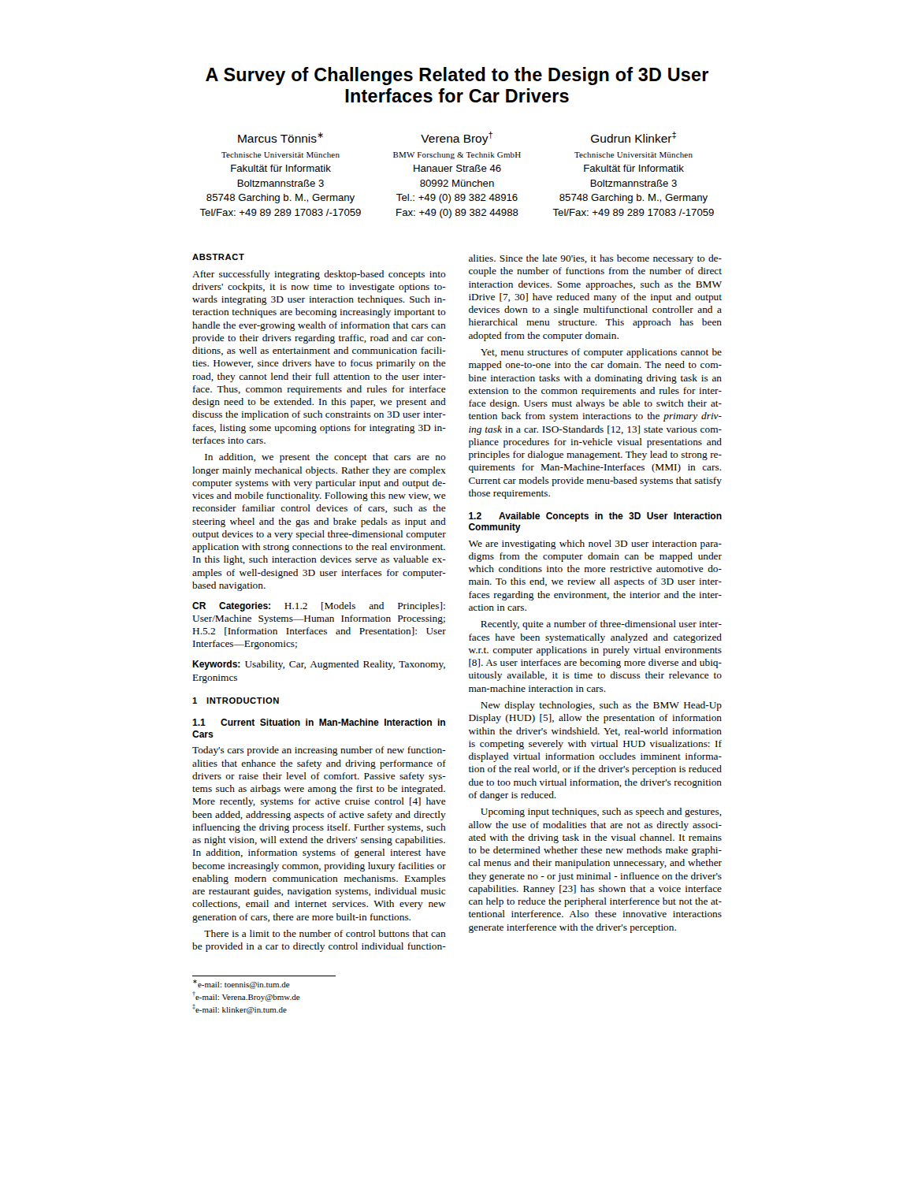A Survey of Challenges Related to the Design of 3D User Interfaces for Car Drivers
Marcus Tönnis∗
Technische Universität München
Fakultät für Informatik
Boltzmannstraße 3
85748 Garching b. M., Germany
Tel/Fax: +49 89 289 17083 /-17059
Verena Broy†
BMW Forschung & Technik GmbH
Hanauer Straße 46
80992 München
Tel.: +49 (0) 89 382 48916
Fax: +49 (0) 89 382 44988
Gudrun Klinker‡
Technische Universität München
Fakultät für Informatik
Boltzmannstraße 3
85748 Garching b. M., Germany
Tel/Fax: +49 89 289 17083 /-17059
Abstract
After successfully integrating desktop-based concepts into drivers' cockpits, it is now time to investigate options towards integrating 3D user interaction techniques. Such interaction techniques are becoming increasingly important to handle the ever-growing wealth of information that cars can provide to their drivers regarding traffic, road and car conditions, as well as entertainment and communication facilities. However, since drivers have to focus primarily on the road, they cannot lend their full attention to the user interface. Thus, common requirements and rules for interface design need to be extended. In this paper, we present and discuss the implication of such constraints on 3D user interfaces, listing some upcoming options for integrating 3D interfaces into cars.
In addition, we present the concept that cars are no longer mainly mechanical objects. Rather they are complex computer systems with very particular input and output devices and mobile functionality. Following this new view, we reconsider familiar control devices of cars, such as the steering wheel and the gas and brake pedals as input and output devices to a very special three-dimensional computer application with strong connections to the real environment. In this light, such interaction devices serve as valuable examples of well-designed 3D user interfaces for computer-based navigation.
CR Categories: H.1.2 [Models and Principles]: User/Machine Systems—Human Information Processing; H.5.2 [Information Interfaces and Presentation]: User Interfaces—Ergonomics;
Keywords: Usability, Car, Augmented Reality, Taxonomy, Ergonimcs
1 Introduction
1.1 Current Situation in Man-Machine Interaction in Cars
Today's cars provide an increasing number of new functionalities that enhance the safety and driving performance of drivers or raise their level of comfort. Passive safety systems such as airbags were among the first to be integrated. More recently, systems for active cruise control [4] have been added, addressing aspects of active safety and directly influencing the driving process itself. Further systems, such as night vision, will extend the drivers' sensing capabilities. In addition, information systems of general interest have become increasingly common, providing luxury facilities or enabling modern communication mechanisms. Examples are restaurant guides, navigation systems, individual music collections, email and internet services. With every new generation of cars, there are more built-in functions.
There is a limit to the number of control buttons that can be provided in a car to directly control individual functionalities. Since the late 90'ies, it has become necessary to decouple the number of functions from the number of direct interaction devices. Some approaches, such as the BMW iDrive [7, 30] have reduced many of the input and output devices down to a single multifunctional controller and a hierarchical menu structure. This approach has been adopted from the computer domain.
Yet, menu structures of computer applications cannot be mapped one-to-one into the car domain. The need to combine interaction tasks with a dominating driving task is an extension to the common requirements and rules for interface design. Users must always be able to switch their attention back from system interactions to the primary driving task in a car. ISO-Standards [12, 13] state various compliance procedures for in-vehicle visual presentations and principles for dialogue management. They lead to strong requirements for Man-Machine-Interfaces (MMI) in cars. Current car models provide menu-based systems that satisfy those requirements.
1.2 Available Concepts in the 3D User Interaction Community
We are investigating which novel 3D user interaction paradigms from the computer domain can be mapped under which conditions into the more restrictive automotive domain. To this end, we review all aspects of 3D user interfaces regarding the environment, the interior and the interaction in cars.
Recently, quite a number of three-dimensional user interfaces have been systematically analyzed and categorized w.r.t. computer applications in purely virtual environments [8]. As user interfaces are becoming more diverse and ubiquitously available, it is time to discuss their relevance to man-machine interaction in cars.
New display technologies, such as the BMW Head-Up Display (HUD) [5], allow the presentation of information within the driver's windshield. Yet, real-world information is competing severely with virtual HUD visualizations: If displayed virtual information occludes imminent information of the real world, or if the driver's perception is reduced due to too much virtual information, the driver's recognition of danger is reduced.
Upcoming input techniques, such as speech and gestures, allow the use of modalities that are not as directly associated with the driving task in the visual channel. It remains to be determined whether these new methods make graphical menus and their manipulation unnecessary, and whether they generate no - or just minimal - influence on the driver's capabilities. Ranney [23] has shown that a voice interface can help to reduce the peripheral interference but not the attentional interference. Also these innovative interactions generate interference with the driver's perception.
∗e-mail: toennis@in.tum.de
†e-mail: Verena.Broy@bmw.de
‡e-mail: klinker@in.tum.de